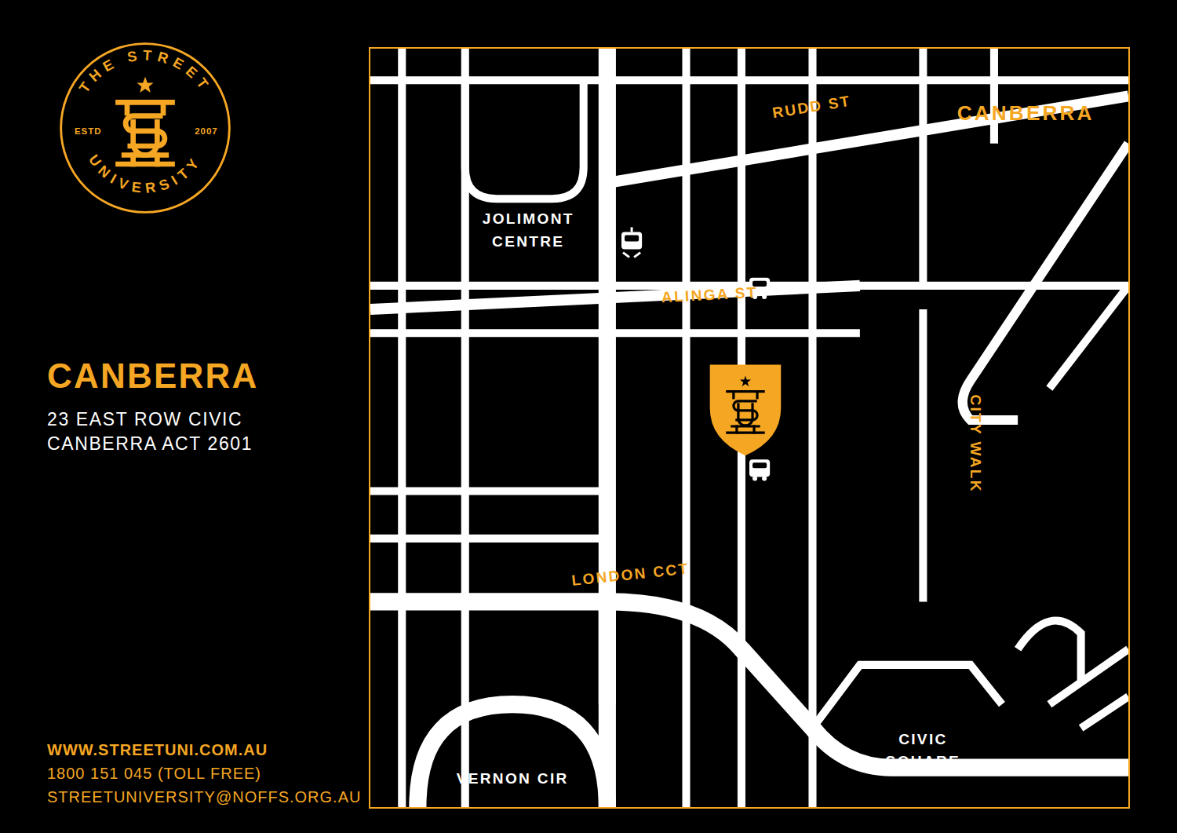The Street University — Established 2007 THE STREET UNIVERSITY ESTD 2007
CANBERRA
23 EAST ROW CIVIC
CANBERRA ACT 2601
WWW.STREETUNI.COM.AU
1800 151 045 (TOLL FREE)
STREETUNIVERSITY@NOFFS.ORG.AU
Map — The Street University, 23 East Row Civic, Canberra CANBERRA RUDD ST JOLIMONT CENTRE ALINGA ST CITY WALK LONDON CCT CIVIC SQUARE VERNON CIR